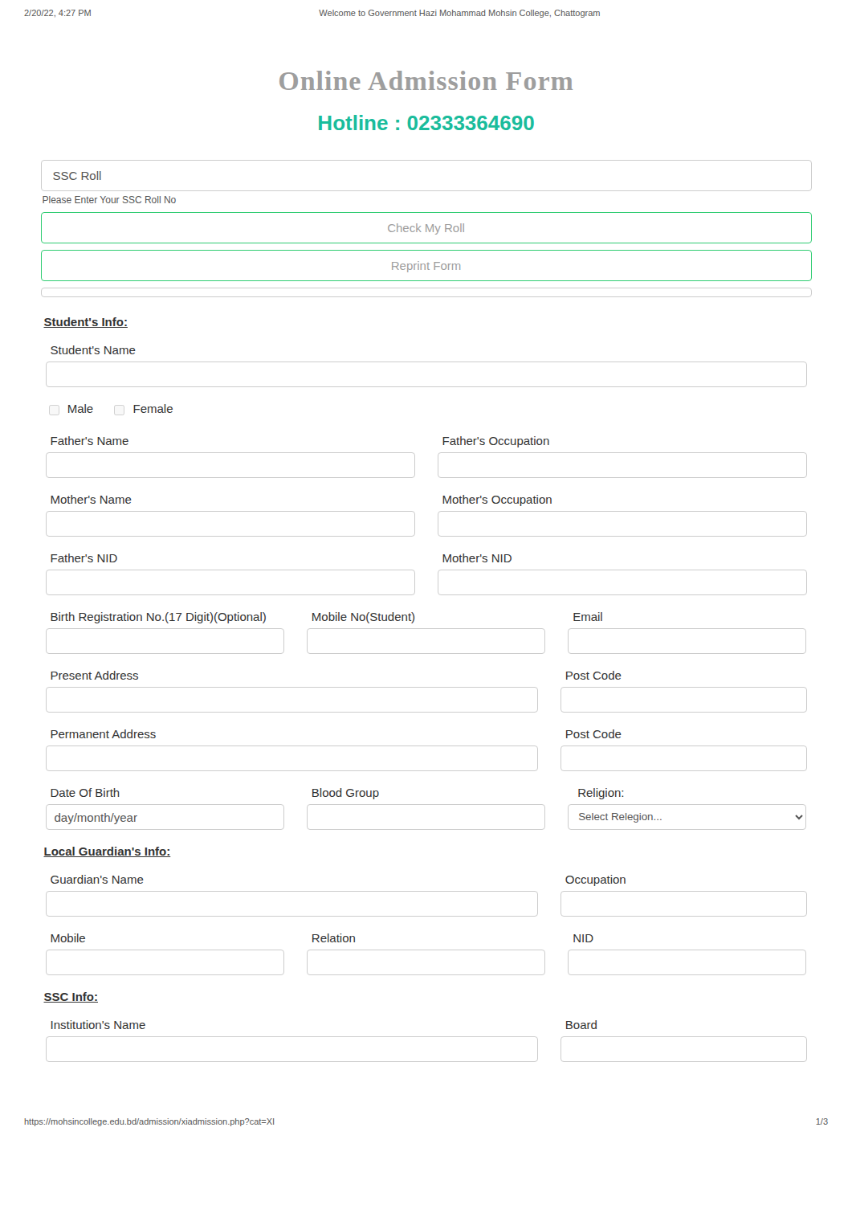2/20/22, 4:27 PM
Welcome to Government Hazi Mohammad Mohsin College, Chattogram
Online Admission Form
Hotline : 02333364690
SSC Roll
Please Enter Your SSC Roll No
Check My Roll Reprint Form
Student's Info:
Student's Name
Male Female
Father's Name
Father's Occupation
Mother's Name
Mother's Occupation
Father's NID
Mother's NID
Birth Registration No.(17 Digit)(Optional)
Mobile No(Student)
Email
Present Address
Post Code
Permanent Address
Post Code
Date Of Birth
day/month/year
Blood Group
Religion: Select Relegion...
Local Guardian's Info:
Guardian's Name
Occupation
Mobile
Relation
NID
SSC Info:
Institution's Name
Board
https://mohsincollege.edu.bd/admission/xiadmission.php?cat=XI
1/3